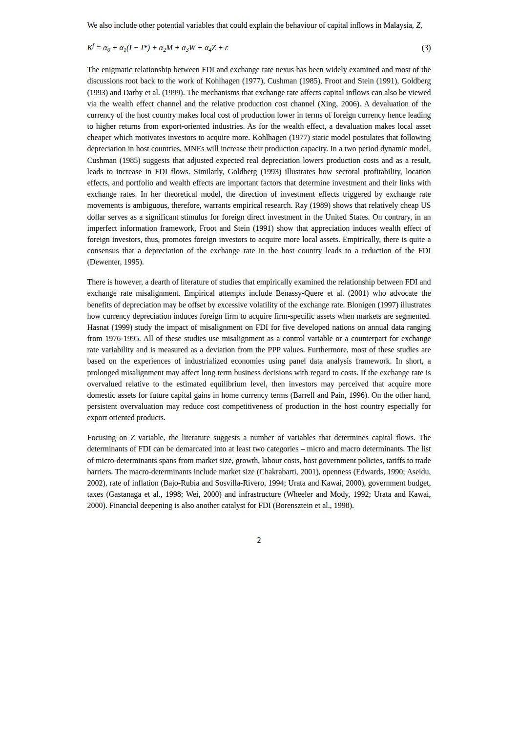We also include other potential variables that could explain the behaviour of capital inflows in Malaysia, Z,
Kf = α0 + α1(I − I*) + α2M + α3W + α4Z + ε (3)
The enigmatic relationship between FDI and exchange rate nexus has been widely examined and most of the discussions root back to the work of Kohlhagen (1977), Cushman (1985), Froot and Stein (1991), Goldberg (1993) and Darby et al. (1999). The mechanisms that exchange rate affects capital inflows can also be viewed via the wealth effect channel and the relative production cost channel (Xing, 2006). A devaluation of the currency of the host country makes local cost of production lower in terms of foreign currency hence leading to higher returns from export-oriented industries. As for the wealth effect, a devaluation makes local asset cheaper which motivates investors to acquire more. Kohlhagen (1977) static model postulates that following depreciation in host countries, MNEs will increase their production capacity. In a two period dynamic model, Cushman (1985) suggests that adjusted expected real depreciation lowers production costs and as a result, leads to increase in FDI flows. Similarly, Goldberg (1993) illustrates how sectoral profitability, location effects, and portfolio and wealth effects are important factors that determine investment and their links with exchange rates. In her theoretical model, the direction of investment effects triggered by exchange rate movements is ambiguous, therefore, warrants empirical research. Ray (1989) shows that relatively cheap US dollar serves as a significant stimulus for foreign direct investment in the United States. On contrary, in an imperfect information framework, Froot and Stein (1991) show that appreciation induces wealth effect of foreign investors, thus, promotes foreign investors to acquire more local assets. Empirically, there is quite a consensus that a depreciation of the exchange rate in the host country leads to a reduction of the FDI (Dewenter, 1995).
There is however, a dearth of literature of studies that empirically examined the relationship between FDI and exchange rate misalignment. Empirical attempts include Benassy-Quere et al. (2001) who advocate the benefits of depreciation may be offset by excessive volatility of the exchange rate. Blonigen (1997) illustrates how currency depreciation induces foreign firm to acquire firm-specific assets when markets are segmented. Hasnat (1999) study the impact of misalignment on FDI for five developed nations on annual data ranging from 1976-1995. All of these studies use misalignment as a control variable or a counterpart for exchange rate variability and is measured as a deviation from the PPP values. Furthermore, most of these studies are based on the experiences of industrialized economies using panel data analysis framework. In short, a prolonged misalignment may affect long term business decisions with regard to costs. If the exchange rate is overvalued relative to the estimated equilibrium level, then investors may perceived that acquire more domestic assets for future capital gains in home currency terms (Barrell and Pain, 1996). On the other hand, persistent overvaluation may reduce cost competitiveness of production in the host country especially for export oriented products.
Focusing on Z variable, the literature suggests a number of variables that determines capital flows. The determinants of FDI can be demarcated into at least two categories – micro and macro determinants. The list of micro-determinants spans from market size, growth, labour costs, host government policies, tariffs to trade barriers. The macro-determinants include market size (Chakrabarti, 2001), openness (Edwards, 1990; Aseidu, 2002), rate of inflation (Bajo-Rubia and Sosvilla-Rivero, 1994; Urata and Kawai, 2000), government budget, taxes (Gastanaga et al., 1998; Wei, 2000) and infrastructure (Wheeler and Mody, 1992; Urata and Kawai, 2000). Financial deepening is also another catalyst for FDI (Borensztein et al., 1998).
2